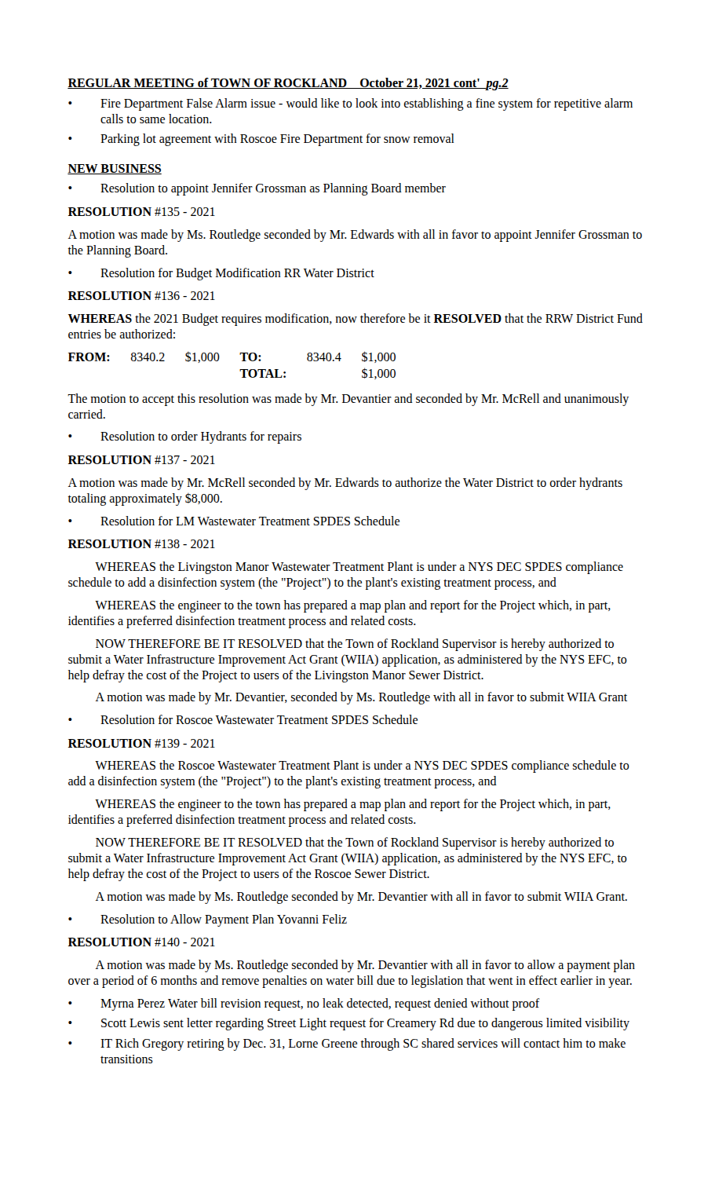REGULAR MEETING of TOWN OF ROCKLAND October 21, 2021 cont' pg.2
Fire Department False Alarm issue - would like to look into establishing a fine system for repetitive alarm calls to same location.
Parking lot agreement with Roscoe Fire Department for snow removal
NEW BUSINESS
Resolution to appoint Jennifer Grossman as Planning Board member
RESOLUTION #135 - 2021
A motion was made by Ms. Routledge seconded by Mr. Edwards with all in favor to appoint Jennifer Grossman to the Planning Board.
Resolution for Budget Modification RR Water District
RESOLUTION #136 - 2021
WHEREAS the 2021 Budget requires modification, now therefore be it RESOLVED that the RRW District Fund entries be authorized:
| FROM: | 8340.2 | $1,000 | TO: | 8340.4 | $1,000 |
| | | | TOTAL: | | $1,000 |
The motion to accept this resolution was made by Mr. Devantier and seconded by Mr. McRell and unanimously carried.
Resolution to order Hydrants for repairs
RESOLUTION #137 - 2021
A motion was made by Mr. McRell seconded by Mr. Edwards to authorize the Water District to order hydrants totaling approximately $8,000.
Resolution for LM Wastewater Treatment SPDES Schedule
RESOLUTION #138 - 2021
WHEREAS the Livingston Manor Wastewater Treatment Plant is under a NYS DEC SPDES compliance schedule to add a disinfection system (the "Project") to the plant's existing treatment process, and
WHEREAS the engineer to the town has prepared a map plan and report for the Project which, in part, identifies a preferred disinfection treatment process and related costs.
NOW THEREFORE BE IT RESOLVED that the Town of Rockland Supervisor is hereby authorized to submit a Water Infrastructure Improvement Act Grant (WIIA) application, as administered by the NYS EFC, to help defray the cost of the Project to users of the Livingston Manor Sewer District.
A motion was made by Mr. Devantier, seconded by Ms. Routledge with all in favor to submit WIIA Grant
Resolution for Roscoe Wastewater Treatment SPDES Schedule
RESOLUTION #139 - 2021
WHEREAS the Roscoe Wastewater Treatment Plant is under a NYS DEC SPDES compliance schedule to add a disinfection system (the "Project") to the plant's existing treatment process, and
WHEREAS the engineer to the town has prepared a map plan and report for the Project which, in part, identifies a preferred disinfection treatment process and related costs.
NOW THEREFORE BE IT RESOLVED that the Town of Rockland Supervisor is hereby authorized to submit a Water Infrastructure Improvement Act Grant (WIIA) application, as administered by the NYS EFC, to help defray the cost of the Project to users of the Roscoe Sewer District.
A motion was made by Ms. Routledge seconded by Mr. Devantier with all in favor to submit WIIA Grant.
Resolution to Allow Payment Plan Yovanni Feliz
RESOLUTION #140 - 2021
A motion was made by Ms. Routledge seconded by Mr. Devantier with all in favor to allow a payment plan over a period of 6 months and remove penalties on water bill due to legislation that went in effect earlier in year.
Myrna Perez Water bill revision request, no leak detected, request denied without proof
Scott Lewis sent letter regarding Street Light request for Creamery Rd due to dangerous limited visibility
IT Rich Gregory retiring by Dec. 31, Lorne Greene through SC shared services will contact him to make transitions